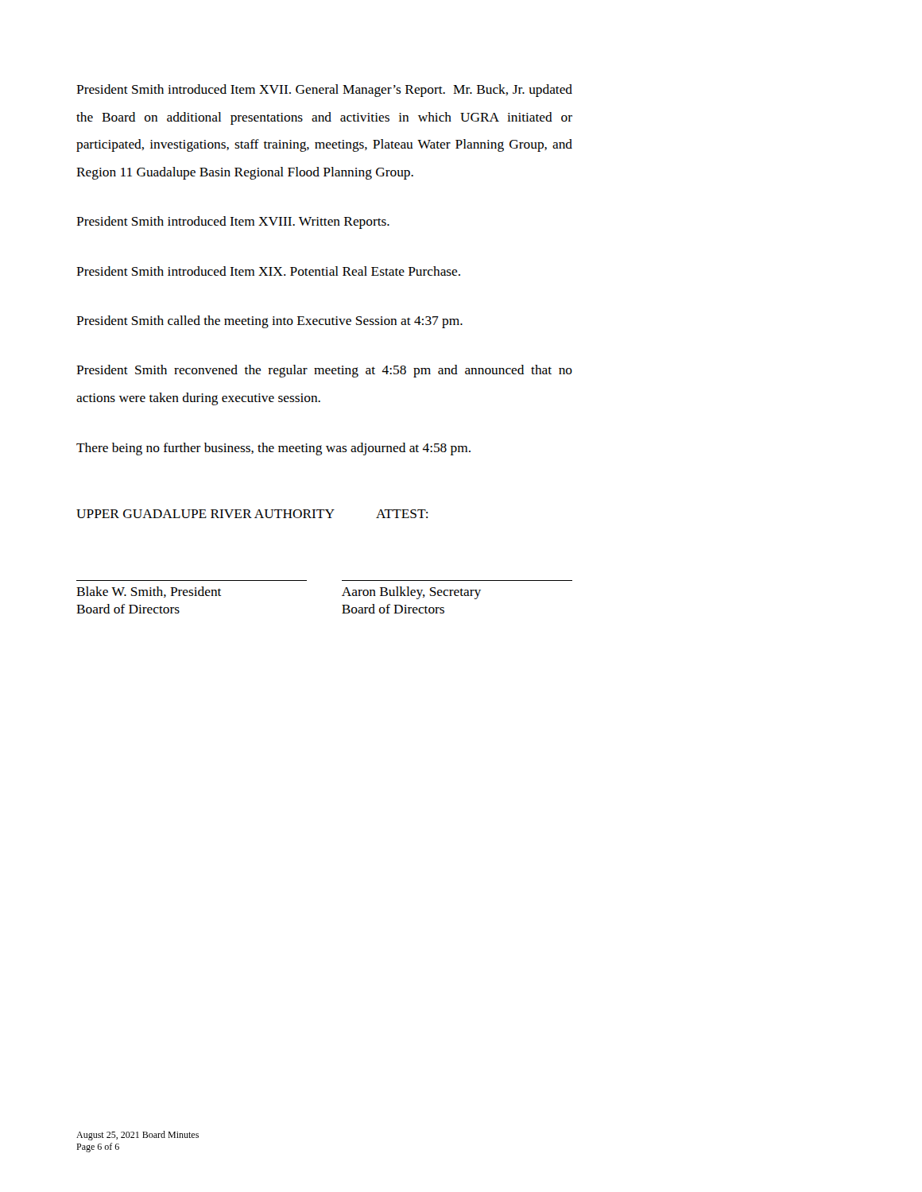President Smith introduced Item XVII. General Manager’s Report. Mr. Buck, Jr. updated the Board on additional presentations and activities in which UGRA initiated or participated, investigations, staff training, meetings, Plateau Water Planning Group, and Region 11 Guadalupe Basin Regional Flood Planning Group.
President Smith introduced Item XVIII. Written Reports.
President Smith introduced Item XIX. Potential Real Estate Purchase.
President Smith called the meeting into Executive Session at 4:37 pm.
President Smith reconvened the regular meeting at 4:58 pm and announced that no actions were taken during executive session.
There being no further business, the meeting was adjourned at 4:58 pm.
UPPER GUADALUPE RIVER AUTHORITY
ATTEST:
Blake W. Smith, President
Board of Directors
Aaron Bulkley, Secretary
Board of Directors
August 25, 2021 Board Minutes
Page 6 of 6